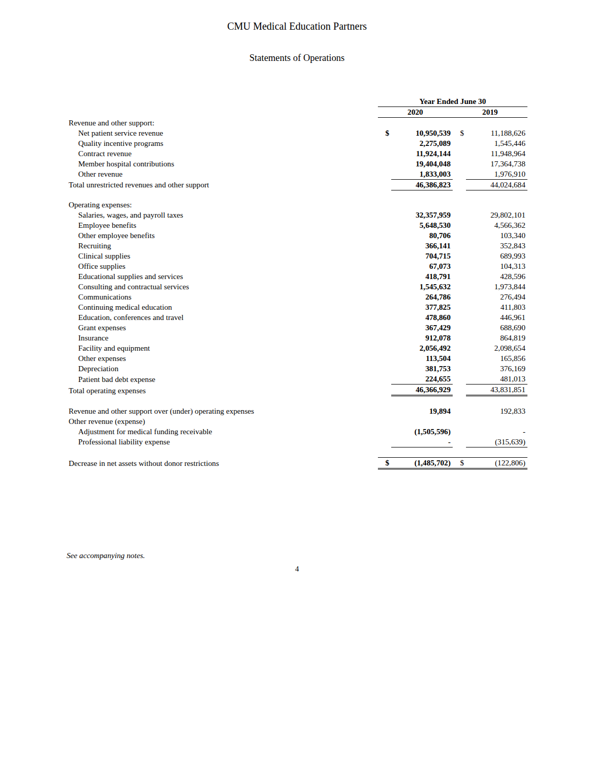CMU Medical Education Partners
Statements of Operations
| | Year Ended June 30 |
| --- | --- |
| | 2020 | 2019 |
| Revenue and other support: | | | | |
| Net patient service revenue | $ | 10,950,539 | $ | 11,188,626 |
| Quality incentive programs | | 2,275,089 | | 1,545,446 |
| Contract revenue | | 11,924,144 | | 11,948,964 |
| Member hospital contributions | | 19,404,048 | | 17,364,738 |
| Other revenue | | 1,833,003 | | 1,976,910 |
| Total unrestricted revenues and other support | | 46,386,823 | | 44,024,684 |
| Operating expenses: | | | | |
| Salaries, wages, and payroll taxes | | 32,357,959 | | 29,802,101 |
| Employee benefits | | 5,648,530 | | 4,566,362 |
| Other employee benefits | | 80,706 | | 103,340 |
| Recruiting | | 366,141 | | 352,843 |
| Clinical supplies | | 704,715 | | 689,993 |
| Office supplies | | 67,073 | | 104,313 |
| Educational supplies and services | | 418,791 | | 428,596 |
| Consulting and contractual services | | 1,545,632 | | 1,973,844 |
| Communications | | 264,786 | | 276,494 |
| Continuing medical education | | 377,825 | | 411,803 |
| Education, conferences and travel | | 478,860 | | 446,961 |
| Grant expenses | | 367,429 | | 688,690 |
| Insurance | | 912,078 | | 864,819 |
| Facility and equipment | | 2,056,492 | | 2,098,654 |
| Other expenses | | 113,504 | | 165,856 |
| Depreciation | | 381,753 | | 376,169 |
| Patient bad debt expense | | 224,655 | | 481,013 |
| Total operating expenses | | 46,366,929 | | 43,831,851 |
| Revenue and other support over (under) operating expenses | | 19,894 | | 192,833 |
| Other revenue (expense) | | | | |
| Adjustment for medical funding receivable | | (1,505,596) | | - |
| Professional liability expense | | - | | (315,639) |
| Decrease in net assets without donor restrictions | $ | (1,485,702) | $ | (122,806) |
See accompanying notes.
4